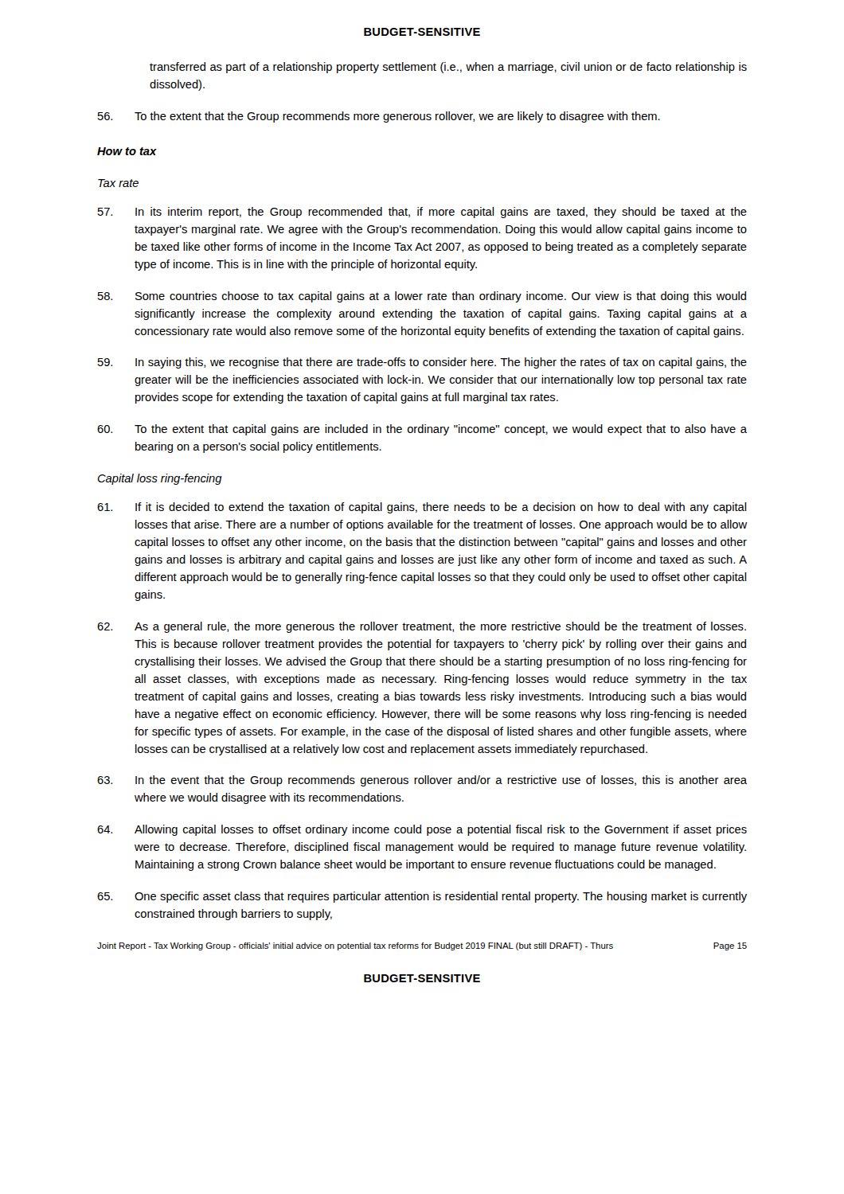BUDGET-SENSITIVE
transferred as part of a relationship property settlement (i.e., when a marriage, civil union or de facto relationship is dissolved).
56. To the extent that the Group recommends more generous rollover, we are likely to disagree with them.
How to tax
Tax rate
57. In its interim report, the Group recommended that, if more capital gains are taxed, they should be taxed at the taxpayer's marginal rate. We agree with the Group's recommendation. Doing this would allow capital gains income to be taxed like other forms of income in the Income Tax Act 2007, as opposed to being treated as a completely separate type of income. This is in line with the principle of horizontal equity.
58. Some countries choose to tax capital gains at a lower rate than ordinary income. Our view is that doing this would significantly increase the complexity around extending the taxation of capital gains. Taxing capital gains at a concessionary rate would also remove some of the horizontal equity benefits of extending the taxation of capital gains.
59. In saying this, we recognise that there are trade-offs to consider here. The higher the rates of tax on capital gains, the greater will be the inefficiencies associated with lock-in. We consider that our internationally low top personal tax rate provides scope for extending the taxation of capital gains at full marginal tax rates.
60. To the extent that capital gains are included in the ordinary "income" concept, we would expect that to also have a bearing on a person's social policy entitlements.
Capital loss ring-fencing
61. If it is decided to extend the taxation of capital gains, there needs to be a decision on how to deal with any capital losses that arise. There are a number of options available for the treatment of losses. One approach would be to allow capital losses to offset any other income, on the basis that the distinction between "capital" gains and losses and other gains and losses is arbitrary and capital gains and losses are just like any other form of income and taxed as such. A different approach would be to generally ring-fence capital losses so that they could only be used to offset other capital gains.
62. As a general rule, the more generous the rollover treatment, the more restrictive should be the treatment of losses. This is because rollover treatment provides the potential for taxpayers to 'cherry pick' by rolling over their gains and crystallising their losses. We advised the Group that there should be a starting presumption of no loss ring-fencing for all asset classes, with exceptions made as necessary. Ring-fencing losses would reduce symmetry in the tax treatment of capital gains and losses, creating a bias towards less risky investments. Introducing such a bias would have a negative effect on economic efficiency. However, there will be some reasons why loss ring-fencing is needed for specific types of assets. For example, in the case of the disposal of listed shares and other fungible assets, where losses can be crystallised at a relatively low cost and replacement assets immediately repurchased.
63. In the event that the Group recommends generous rollover and/or a restrictive use of losses, this is another area where we would disagree with its recommendations.
64. Allowing capital losses to offset ordinary income could pose a potential fiscal risk to the Government if asset prices were to decrease. Therefore, disciplined fiscal management would be required to manage future revenue volatility. Maintaining a strong Crown balance sheet would be important to ensure revenue fluctuations could be managed.
65. One specific asset class that requires particular attention is residential rental property. The housing market is currently constrained through barriers to supply,
Joint Report - Tax Working Group - officials' initial advice on potential tax reforms for Budget 2019 FINAL (but still DRAFT) - Thurs
Page 15
BUDGET-SENSITIVE